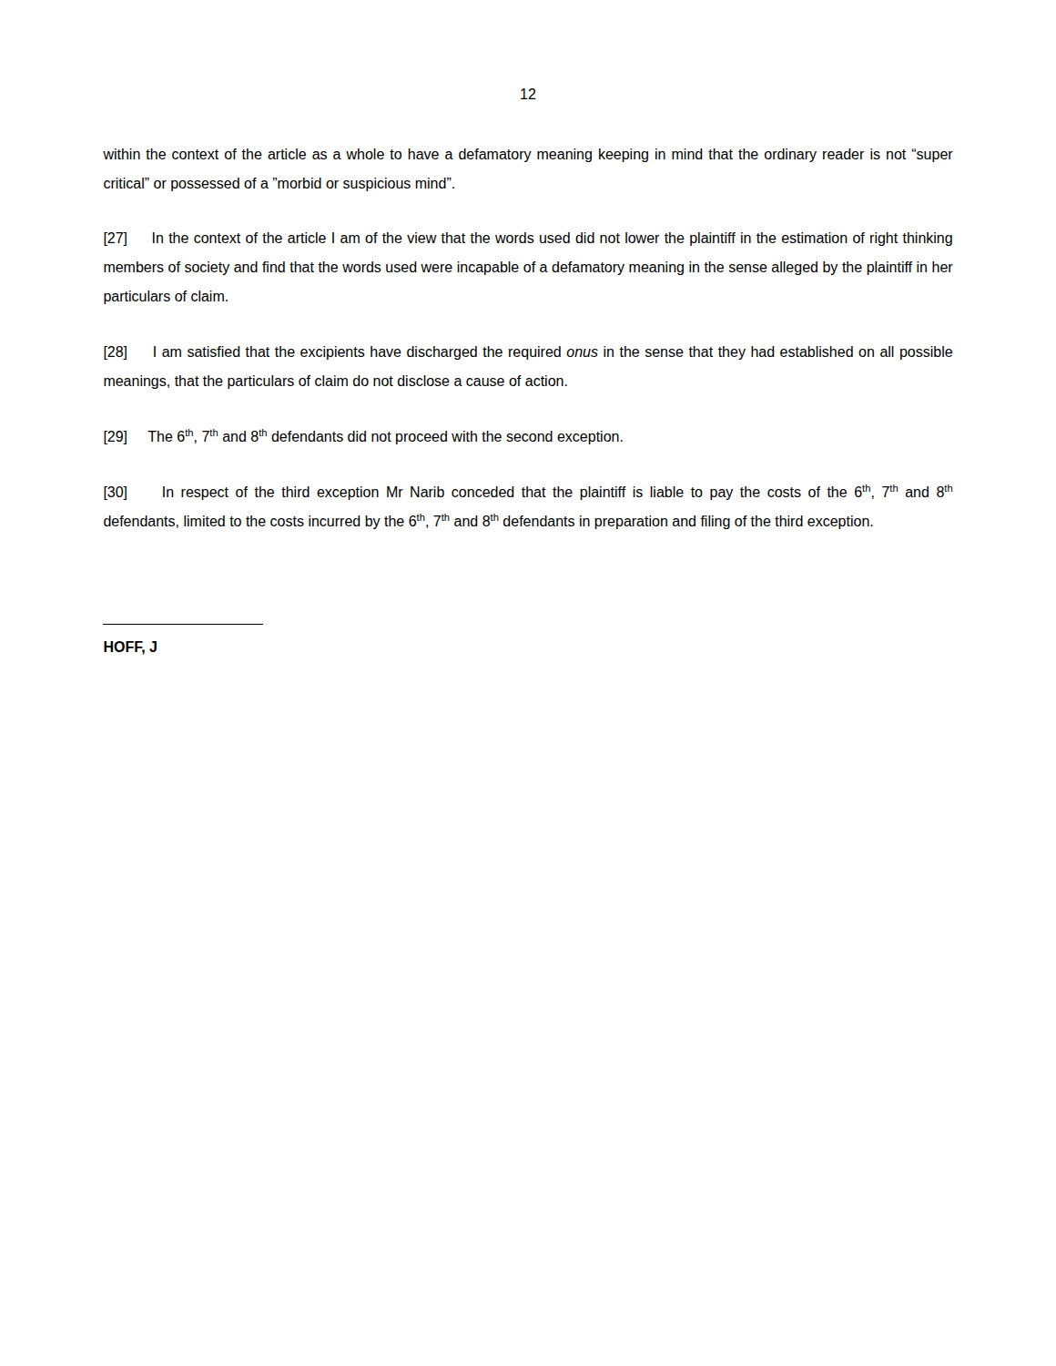12
within the context of the article as a whole to have a defamatory meaning keeping in mind that the ordinary reader is not “super critical” or possessed of a ”morbid or suspicious mind”.
[27] In the context of the article I am of the view that the words used did not lower the plaintiff in the estimation of right thinking members of society and find that the words used were incapable of a defamatory meaning in the sense alleged by the plaintiff in her particulars of claim.
[28] I am satisfied that the excipients have discharged the required onus in the sense that they had established on all possible meanings, that the particulars of claim do not disclose a cause of action.
[29] The 6th, 7th and 8th defendants did not proceed with the second exception.
[30] In respect of the third exception Mr Narib conceded that the plaintiff is liable to pay the costs of the 6th, 7th and 8th defendants, limited to the costs incurred by the 6th, 7th and 8th defendants in preparation and filing of the third exception.
HOFF, J